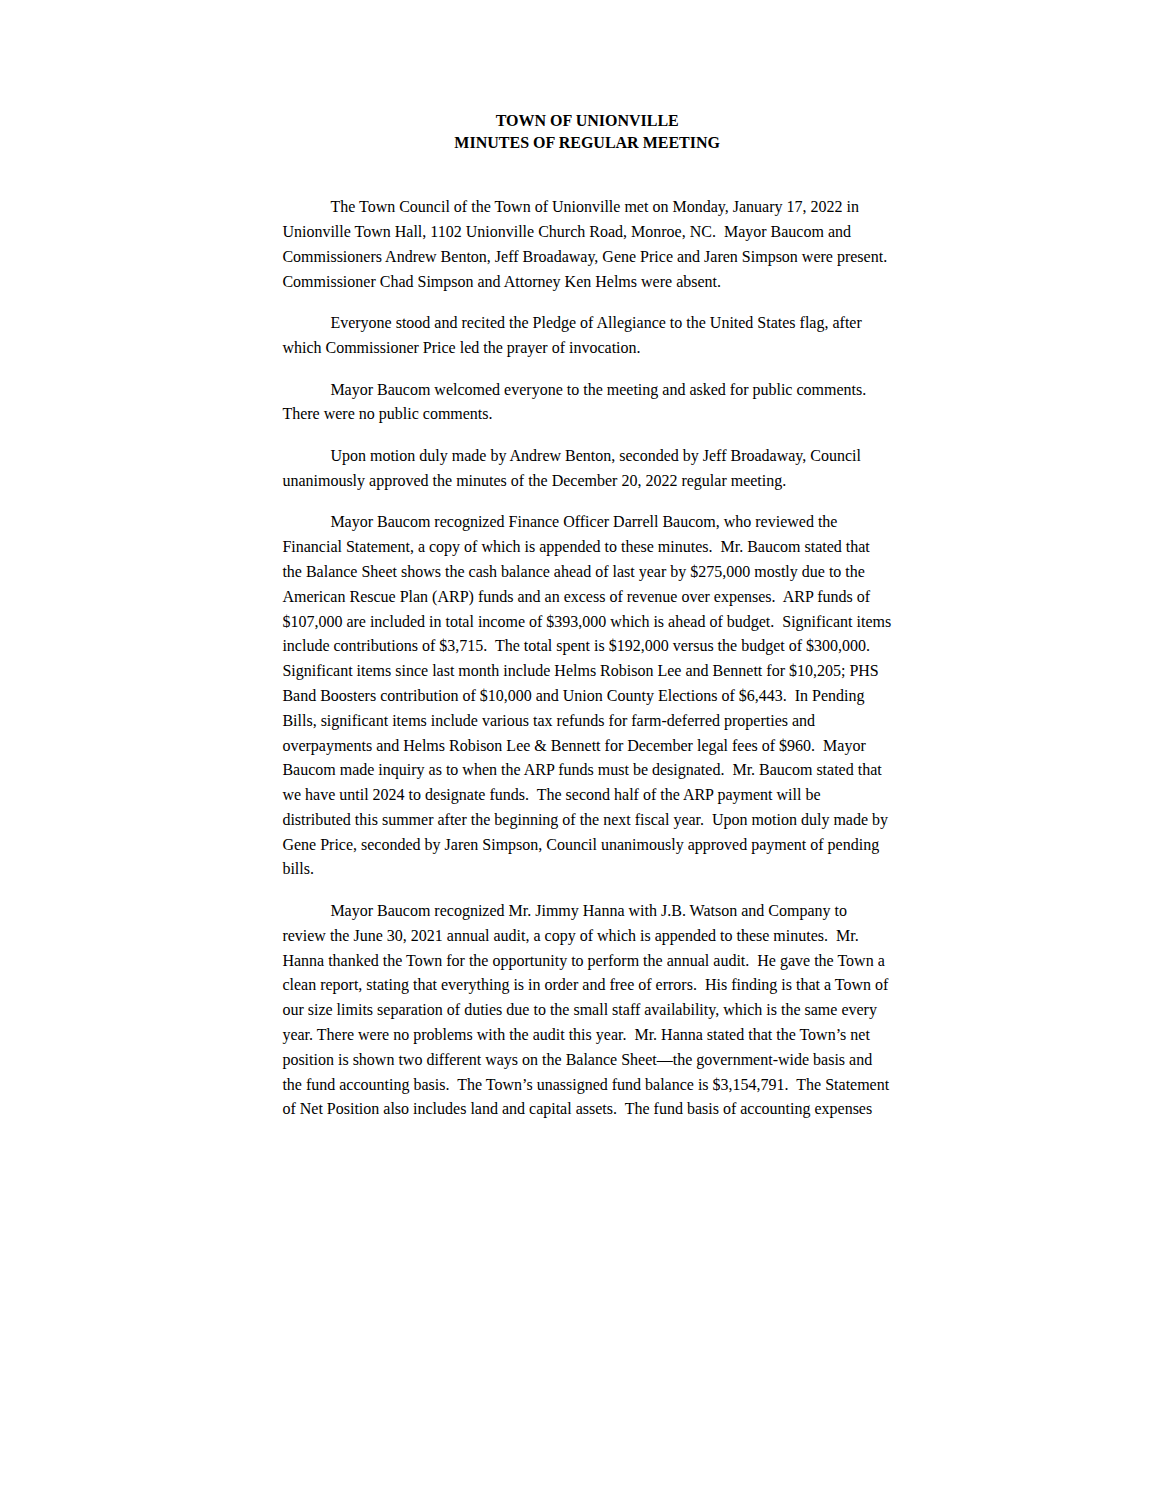TOWN OF UNIONVILLE MINUTES OF REGULAR MEETING
The Town Council of the Town of Unionville met on Monday, January 17, 2022 in Unionville Town Hall, 1102 Unionville Church Road, Monroe, NC. Mayor Baucom and Commissioners Andrew Benton, Jeff Broadaway, Gene Price and Jaren Simpson were present. Commissioner Chad Simpson and Attorney Ken Helms were absent.
Everyone stood and recited the Pledge of Allegiance to the United States flag, after which Commissioner Price led the prayer of invocation.
Mayor Baucom welcomed everyone to the meeting and asked for public comments. There were no public comments.
Upon motion duly made by Andrew Benton, seconded by Jeff Broadaway, Council unanimously approved the minutes of the December 20, 2022 regular meeting.
Mayor Baucom recognized Finance Officer Darrell Baucom, who reviewed the Financial Statement, a copy of which is appended to these minutes. Mr. Baucom stated that the Balance Sheet shows the cash balance ahead of last year by $275,000 mostly due to the American Rescue Plan (ARP) funds and an excess of revenue over expenses. ARP funds of $107,000 are included in total income of $393,000 which is ahead of budget. Significant items include contributions of $3,715. The total spent is $192,000 versus the budget of $300,000. Significant items since last month include Helms Robison Lee and Bennett for $10,205; PHS Band Boosters contribution of $10,000 and Union County Elections of $6,443. In Pending Bills, significant items include various tax refunds for farm-deferred properties and overpayments and Helms Robison Lee & Bennett for December legal fees of $960. Mayor Baucom made inquiry as to when the ARP funds must be designated. Mr. Baucom stated that we have until 2024 to designate funds. The second half of the ARP payment will be distributed this summer after the beginning of the next fiscal year. Upon motion duly made by Gene Price, seconded by Jaren Simpson, Council unanimously approved payment of pending bills.
Mayor Baucom recognized Mr. Jimmy Hanna with J.B. Watson and Company to review the June 30, 2021 annual audit, a copy of which is appended to these minutes. Mr. Hanna thanked the Town for the opportunity to perform the annual audit. He gave the Town a clean report, stating that everything is in order and free of errors. His finding is that a Town of our size limits separation of duties due to the small staff availability, which is the same every year. There were no problems with the audit this year. Mr. Hanna stated that the Town’s net position is shown two different ways on the Balance Sheet—the government-wide basis and the fund accounting basis. The Town’s unassigned fund balance is $3,154,791. The Statement of Net Position also includes land and capital assets. The fund basis of accounting expenses